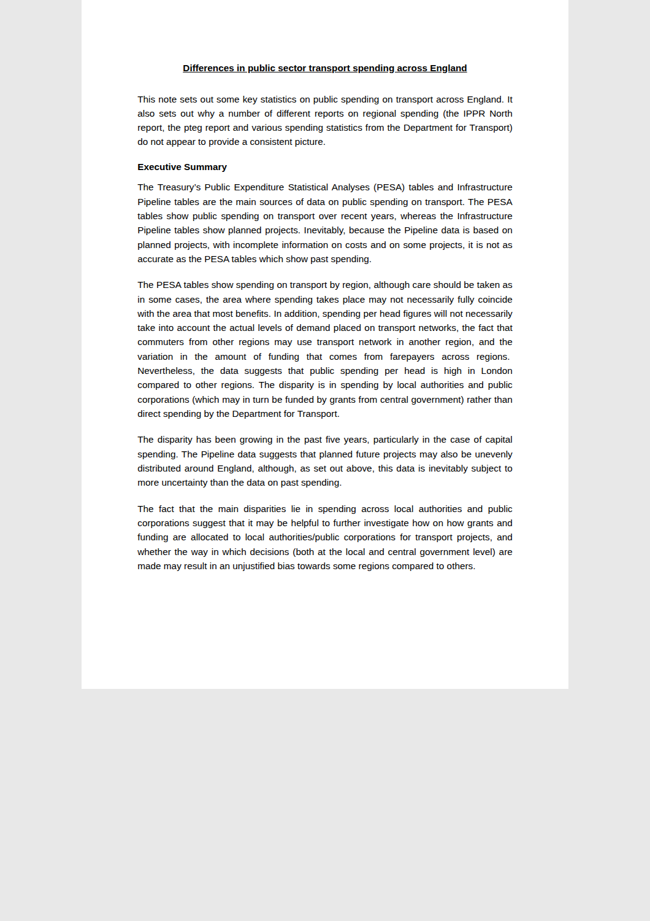Differences in public sector transport spending across England
This note sets out some key statistics on public spending on transport across England. It also sets out why a number of different reports on regional spending (the IPPR North report, the pteg report and various spending statistics from the Department for Transport) do not appear to provide a consistent picture.
Executive Summary
The Treasury’s Public Expenditure Statistical Analyses (PESA) tables and Infrastructure Pipeline tables are the main sources of data on public spending on transport. The PESA tables show public spending on transport over recent years, whereas the Infrastructure Pipeline tables show planned projects. Inevitably, because the Pipeline data is based on planned projects, with incomplete information on costs and on some projects, it is not as accurate as the PESA tables which show past spending.
The PESA tables show spending on transport by region, although care should be taken as in some cases, the area where spending takes place may not necessarily fully coincide with the area that most benefits. In addition, spending per head figures will not necessarily take into account the actual levels of demand placed on transport networks, the fact that commuters from other regions may use transport network in another region, and the variation in the amount of funding that comes from farepayers across regions. Nevertheless, the data suggests that public spending per head is high in London compared to other regions. The disparity is in spending by local authorities and public corporations (which may in turn be funded by grants from central government) rather than direct spending by the Department for Transport.
The disparity has been growing in the past five years, particularly in the case of capital spending. The Pipeline data suggests that planned future projects may also be unevenly distributed around England, although, as set out above, this data is inevitably subject to more uncertainty than the data on past spending.
The fact that the main disparities lie in spending across local authorities and public corporations suggest that it may be helpful to further investigate how on how grants and funding are allocated to local authorities/public corporations for transport projects, and whether the way in which decisions (both at the local and central government level) are made may result in an unjustified bias towards some regions compared to others.